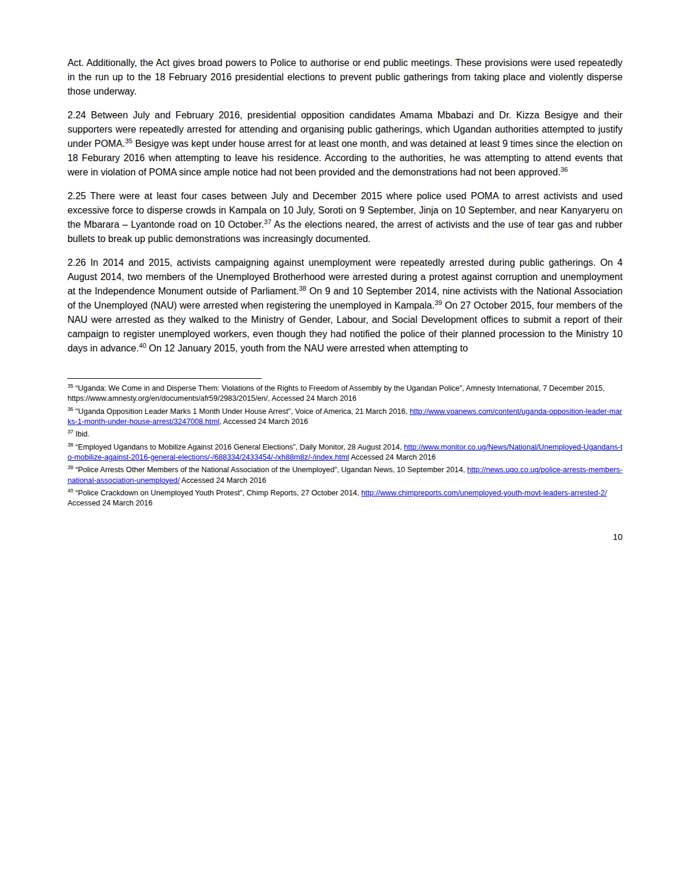Act. Additionally, the Act gives broad powers to Police to authorise or end public meetings. These provisions were used repeatedly in the run up to the 18 February 2016 presidential elections to prevent public gatherings from taking place and violently disperse those underway.
2.24 Between July and February 2016, presidential opposition candidates Amama Mbabazi and Dr. Kizza Besigye and their supporters were repeatedly arrested for attending and organising public gatherings, which Ugandan authorities attempted to justify under POMA.35 Besigye was kept under house arrest for at least one month, and was detained at least 9 times since the election on 18 Feburary 2016 when attempting to leave his residence. According to the authorities, he was attempting to attend events that were in violation of POMA since ample notice had not been provided and the demonstrations had not been approved.36
2.25 There were at least four cases between July and December 2015 where police used POMA to arrest activists and used excessive force to disperse crowds in Kampala on 10 July, Soroti on 9 September, Jinja on 10 September, and near Kanyaryeru on the Mbarara – Lyantonde road on 10 October.37 As the elections neared, the arrest of activists and the use of tear gas and rubber bullets to break up public demonstrations was increasingly documented.
2.26 In 2014 and 2015, activists campaigning against unemployment were repeatedly arrested during public gatherings. On 4 August 2014, two members of the Unemployed Brotherhood were arrested during a protest against corruption and unemployment at the Independence Monument outside of Parliament.38 On 9 and 10 September 2014, nine activists with the National Association of the Unemployed (NAU) were arrested when registering the unemployed in Kampala.39 On 27 October 2015, four members of the NAU were arrested as they walked to the Ministry of Gender, Labour, and Social Development offices to submit a report of their campaign to register unemployed workers, even though they had notified the police of their planned procession to the Ministry 10 days in advance.40 On 12 January 2015, youth from the NAU were arrested when attempting to
35 “Uganda: We Come in and Disperse Them: Violations of the Rights to Freedom of Assembly by the Ugandan Police”, Amnesty International, 7 December 2015, https://www.amnesty.org/en/documents/afr59/2983/2015/en/, Accessed 24 March 2016
36 "Uganda Opposition Leader Marks 1 Month Under House Arrest", Voice of America, 21 March 2016, http://www.voanews.com/content/uganda-opposition-leader-marks-1-month-under-house-arrest/3247008.html, Accessed 24 March 2016
37 Ibid.
38 “Employed Ugandans to Mobilize Against 2016 General Elections”, Daily Monitor, 28 August 2014, http://www.monitor.co.ug/News/National/Unemployed-Ugandans-to-mobilize-against-2016-general-elections/-/688334/2433454/-/xh88m8z/-/index.html Accessed 24 March 2016
39 “Police Arrests Other Members of the National Association of the Unemployed”, Ugandan News, 10 September 2014, http://news.ugo.co.ug/police-arrests-members-national-association-unemployed/ Accessed 24 March 2016
40 “Police Crackdown on Unemployed Youth Protest”, Chimp Reports, 27 October 2014, http://www.chimpreports.com/unemployed-youth-movt-leaders-arrested-2/ Accessed 24 March 2016
10